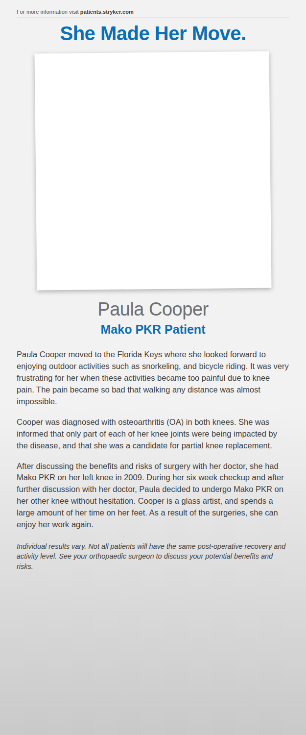For more information visit patients.stryker.com
She Made Her Move.
Paula Cooper
Mako PKR Patient
Paula Cooper moved to the Florida Keys where she looked forward to enjoying outdoor activities such as snorkeling, and bicycle riding. It was very frustrating for her when these activities became too painful due to knee pain. The pain became so bad that walking any distance was almost impossible.
Cooper was diagnosed with osteoarthritis (OA) in both knees. She was informed that only part of each of her knee joints were being impacted by the disease, and that she was a candidate for partial knee replacement.
After discussing the benefits and risks of surgery with her doctor, she had Mako PKR on her left knee in 2009. During her six week checkup and after further discussion with her doctor, Paula decided to undergo Mako PKR on her other knee without hesitation. Cooper is a glass artist, and spends a large amount of her time on her feet. As a result of the surgeries, she can enjoy her work again.
Individual results vary. Not all patients will have the same post-operative recovery and activity level. See your orthopaedic surgeon to discuss your potential benefits and risks.